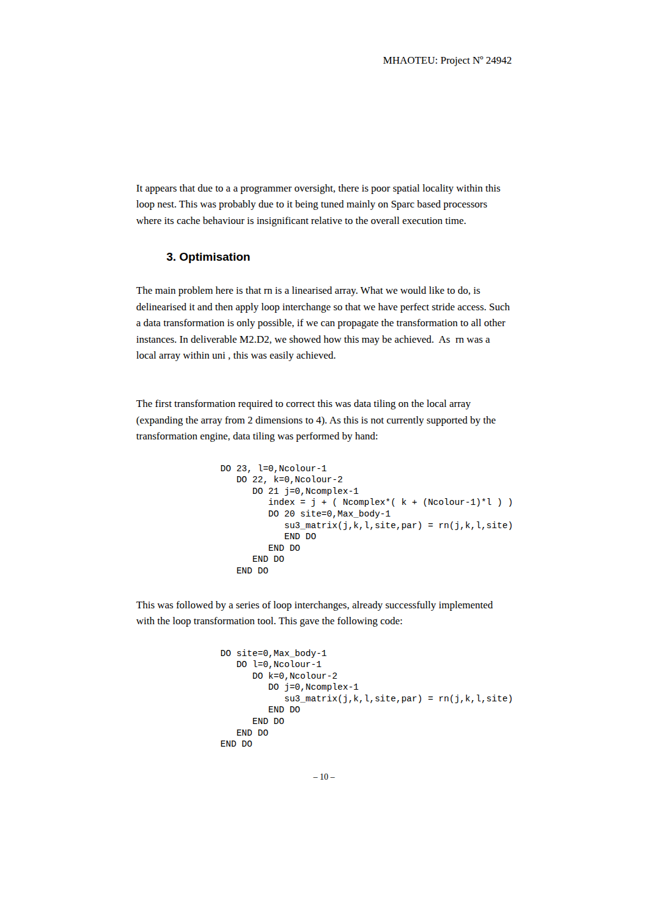MHAOTEU: Project Nº 24942
It appears that due to a a programmer oversight, there is poor spatial locality within this loop nest. This was probably due to it being tuned mainly on Sparc based processors where its cache behaviour is insignificant relative to the overall execution time.
3. Optimisation
The main problem here is that rn is a linearised array. What we would like to do, is delinearised it and then apply loop interchange so that we have perfect stride access. Such a data transformation is only possible, if we can propagate the transformation to all other instances. In deliverable M2.D2, we showed how this may be achieved. As rn was a local array within uni , this was easily achieved.
The first transformation required to correct this was data tiling on the local array (expanding the array from 2 dimensions to 4). As this is not currently supported by the transformation engine, data tiling was performed by hand:
DO 23, l=0,Ncolour-1
   DO 22, k=0,Ncolour-2
      DO 21 j=0,Ncomplex-1
         index = j + ( Ncomplex*( k + (Ncolour-1)*l ) )
         DO 20 site=0,Max_body-1
            su3_matrix(j,k,l,site,par) = rn(j,k,l,site)
            END DO
         END DO
      END DO
   END DO
This was followed by a series of loop interchanges, already successfully implemented with the loop transformation tool. This gave the following code:
DO site=0,Max_body-1
   DO l=0,Ncolour-1
      DO k=0,Ncolour-2
         DO j=0,Ncomplex-1
            su3_matrix(j,k,l,site,par) = rn(j,k,l,site)
         END DO
      END DO
   END DO
END DO
– 10 –